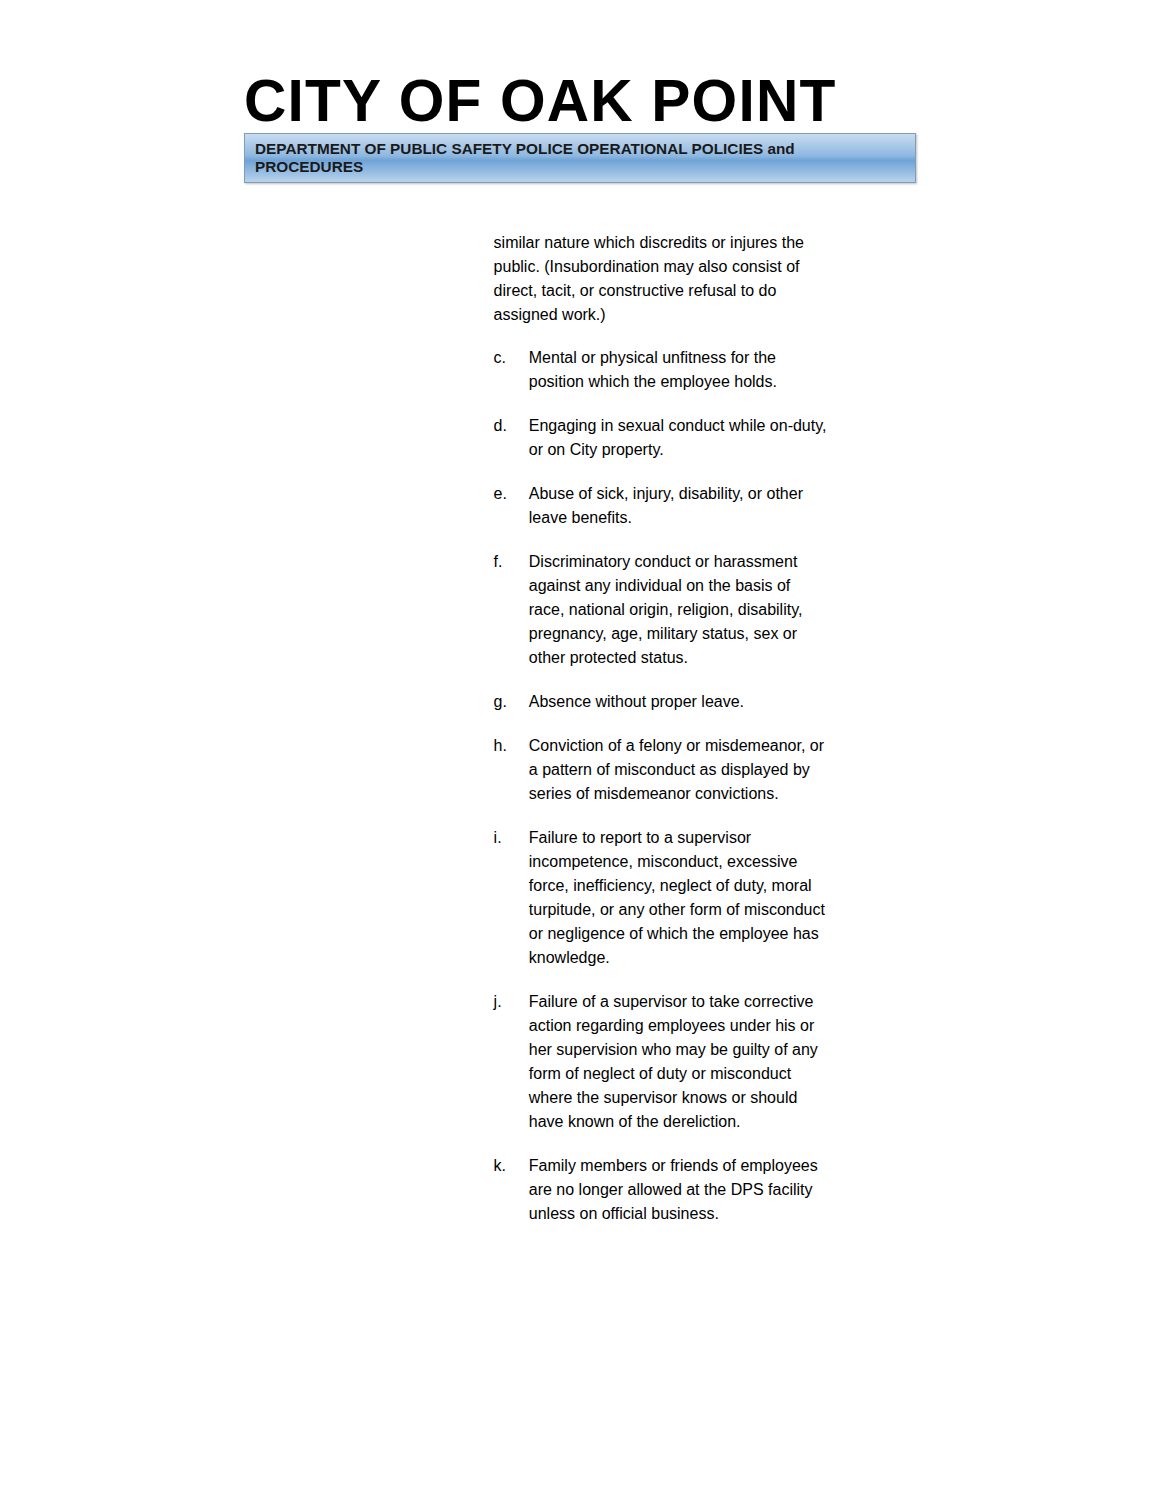CITY OF OAK POINT
DEPARTMENT OF PUBLIC SAFETY POLICE OPERATIONAL POLICIES and PROCEDURES
similar nature which discredits or injures the public. (Insubordination may also consist of direct, tacit, or constructive refusal to do assigned work.)
c. Mental or physical unfitness for the position which the employee holds.
d. Engaging in sexual conduct while on-duty, or on City property.
e. Abuse of sick, injury, disability, or other leave benefits.
f. Discriminatory conduct or harassment against any individual on the basis of race, national origin, religion, disability, pregnancy, age, military status, sex or other protected status.
g. Absence without proper leave.
h. Conviction of a felony or misdemeanor, or a pattern of misconduct as displayed by series of misdemeanor convictions.
i. Failure to report to a supervisor incompetence, misconduct, excessive force, inefficiency, neglect of duty, moral turpitude, or any other form of misconduct or negligence of which the employee has knowledge.
j. Failure of a supervisor to take corrective action regarding employees under his or her supervision who may be guilty of any form of neglect of duty or misconduct where the supervisor knows or should have known of the dereliction.
k. Family members or friends of employees are no longer allowed at the DPS facility unless on official business.